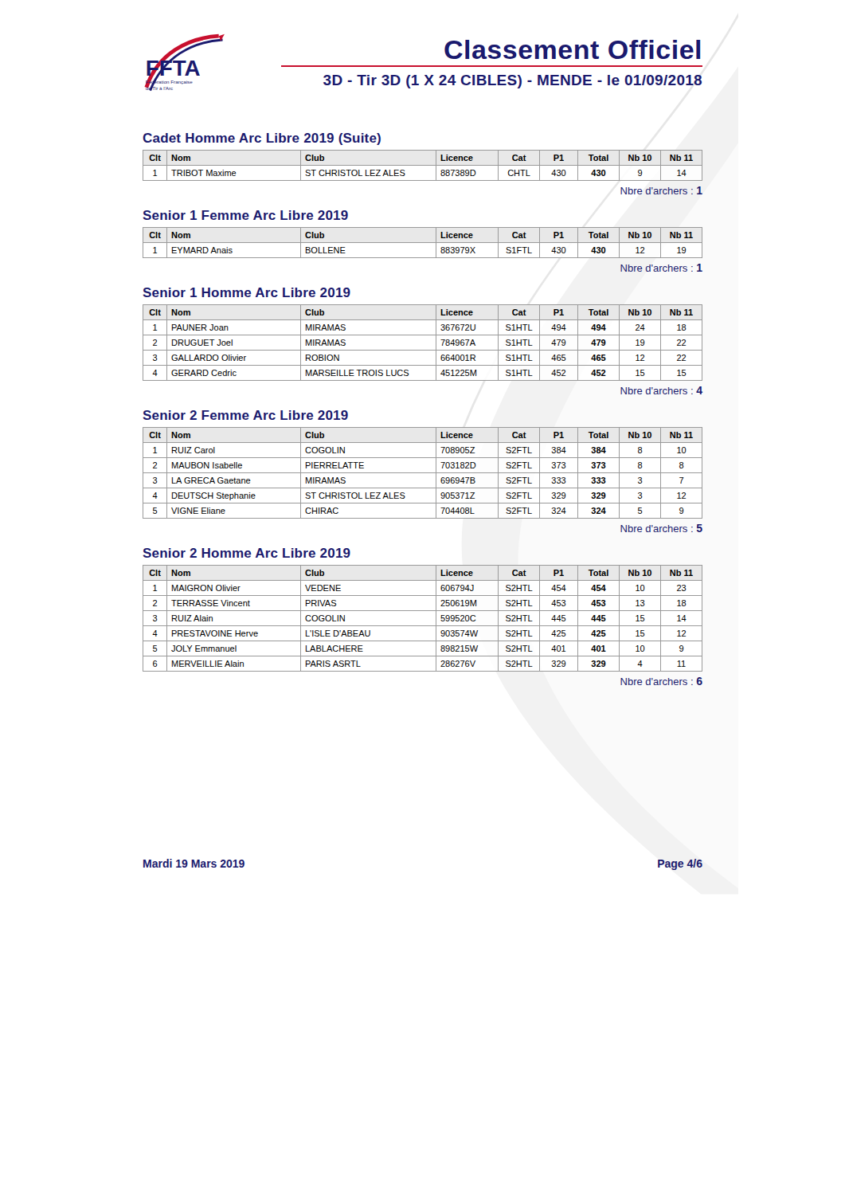FFTA Fédération Française de Tir à l'Arc
Classement Officiel
3D - Tir 3D (1 X 24 CIBLES) - MENDE - le 01/09/2018
Cadet Homme Arc Libre 2019 (Suite)
| Clt | Nom | Club | Licence | Cat | P1 | Total | Nb 10 | Nb 11 |
| --- | --- | --- | --- | --- | --- | --- | --- | --- |
| 1 | TRIBOT Maxime | ST CHRISTOL LEZ ALES | 887389D | CHTL | 430 | 430 | 9 | 14 |
Nbre d'archers : 1
Senior 1 Femme Arc Libre 2019
| Clt | Nom | Club | Licence | Cat | P1 | Total | Nb 10 | Nb 11 |
| --- | --- | --- | --- | --- | --- | --- | --- | --- |
| 1 | EYMARD Anais | BOLLENE | 883979X | S1FTL | 430 | 430 | 12 | 19 |
Nbre d'archers : 1
Senior 1 Homme Arc Libre 2019
| Clt | Nom | Club | Licence | Cat | P1 | Total | Nb 10 | Nb 11 |
| --- | --- | --- | --- | --- | --- | --- | --- | --- |
| 1 | PAUNER Joan | MIRAMAS | 367672U | S1HTL | 494 | 494 | 24 | 18 |
| 2 | DRUGUET Joel | MIRAMAS | 784967A | S1HTL | 479 | 479 | 19 | 22 |
| 3 | GALLARDO Olivier | ROBION | 664001R | S1HTL | 465 | 465 | 12 | 22 |
| 4 | GERARD Cedric | MARSEILLE TROIS LUCS | 451225M | S1HTL | 452 | 452 | 15 | 15 |
Nbre d'archers : 4
Senior 2 Femme Arc Libre 2019
| Clt | Nom | Club | Licence | Cat | P1 | Total | Nb 10 | Nb 11 |
| --- | --- | --- | --- | --- | --- | --- | --- | --- |
| 1 | RUIZ Carol | COGOLIN | 708905Z | S2FTL | 384 | 384 | 8 | 10 |
| 2 | MAUBON Isabelle | PIERRELATTE | 703182D | S2FTL | 373 | 373 | 8 | 8 |
| 3 | LA GRECA Gaetane | MIRAMAS | 696947B | S2FTL | 333 | 333 | 3 | 7 |
| 4 | DEUTSCH Stephanie | ST CHRISTOL LEZ ALES | 905371Z | S2FTL | 329 | 329 | 3 | 12 |
| 5 | VIGNE Eliane | CHIRAC | 704408L | S2FTL | 324 | 324 | 5 | 9 |
Nbre d'archers : 5
Senior 2 Homme Arc Libre 2019
| Clt | Nom | Club | Licence | Cat | P1 | Total | Nb 10 | Nb 11 |
| --- | --- | --- | --- | --- | --- | --- | --- | --- |
| 1 | MAIGRON Olivier | VEDENE | 606794J | S2HTL | 454 | 454 | 10 | 23 |
| 2 | TERRASSE Vincent | PRIVAS | 250619M | S2HTL | 453 | 453 | 13 | 18 |
| 3 | RUIZ Alain | COGOLIN | 599520C | S2HTL | 445 | 445 | 15 | 14 |
| 4 | PRESTAVOINE Herve | L'ISLE D'ABEAU | 903574W | S2HTL | 425 | 425 | 15 | 12 |
| 5 | JOLY Emmanuel | LABLACHERE | 898215W | S2HTL | 401 | 401 | 10 | 9 |
| 6 | MERVEILLIE Alain | PARIS ASRTL | 286276V | S2HTL | 329 | 329 | 4 | 11 |
Nbre d'archers : 6
Mardi 19 Mars 2019
Page 4/6